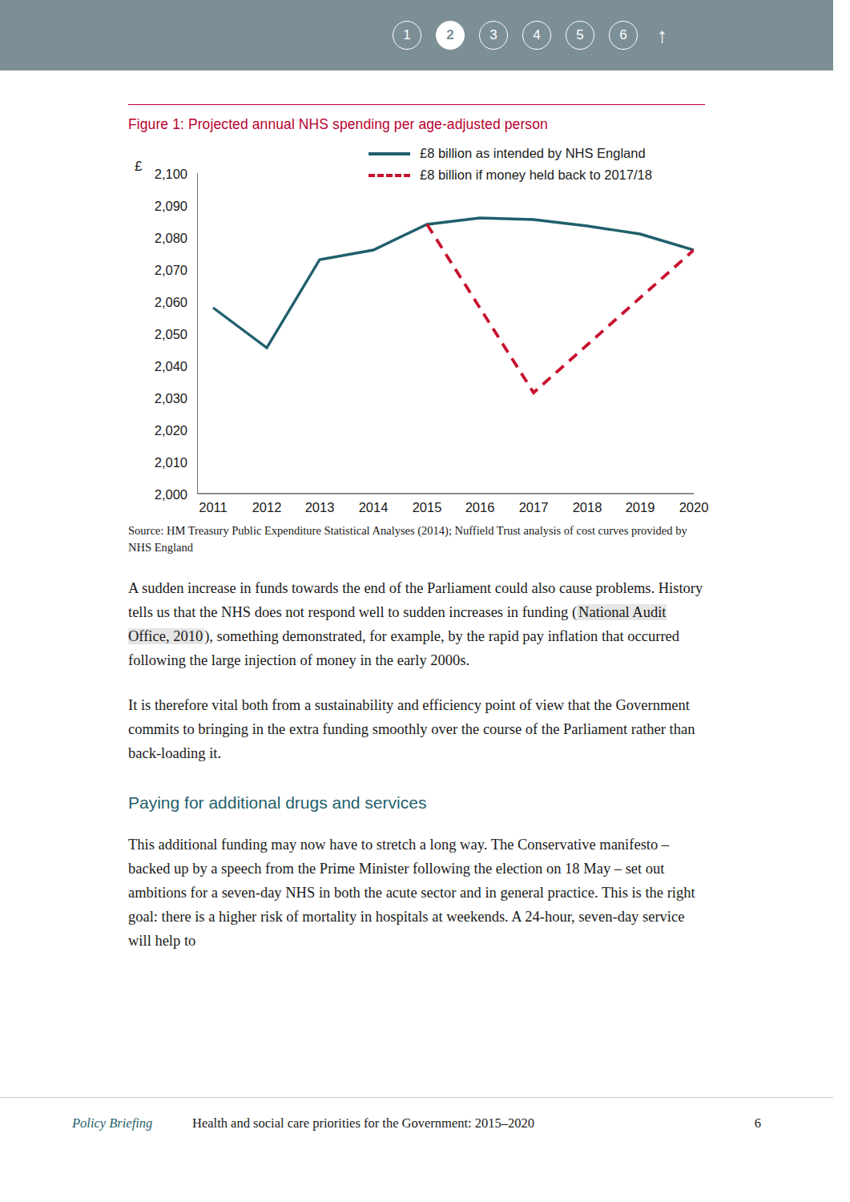1
2
3
4
5
6
↑
Figure 1: Projected annual NHS spending per age-adjusted person
£8 billion as intended by NHS England
£8 billion if money held back to 2017/18
£
2,100
2,090
2,080
2,070
2,060
2,050
2,040
2,030
2,020
2,010
2,000
2011
2012
2013
2014
2015
2016
2017
2018
2019
2020
Source: HM Treasury Public Expenditure Statistical Analyses (2014); Nuffield Trust analysis of cost curves provided by NHS England
A sudden increase in funds towards the end of the Parliament could also cause problems. History tells us that the NHS does not respond well to sudden increases in funding (National Audit Office, 2010), something demonstrated, for example, by the rapid pay inflation that occurred following the large injection of money in the early 2000s.
It is therefore vital both from a sustainability and efficiency point of view that the Government commits to bringing in the extra funding smoothly over the course of the Parliament rather than back-loading it.
Paying for additional drugs and services
This additional funding may now have to stretch a long way. The Conservative manifesto – backed up by a speech from the Prime Minister following the election on 18 May – set out ambitions for a seven-day NHS in both the acute sector and in general practice. This is the right goal: there is a higher risk of mortality in hospitals at weekends. A 24-hour, seven-day service will help to
Policy Briefing
Health and social care priorities for the Government: 2015–2020
6